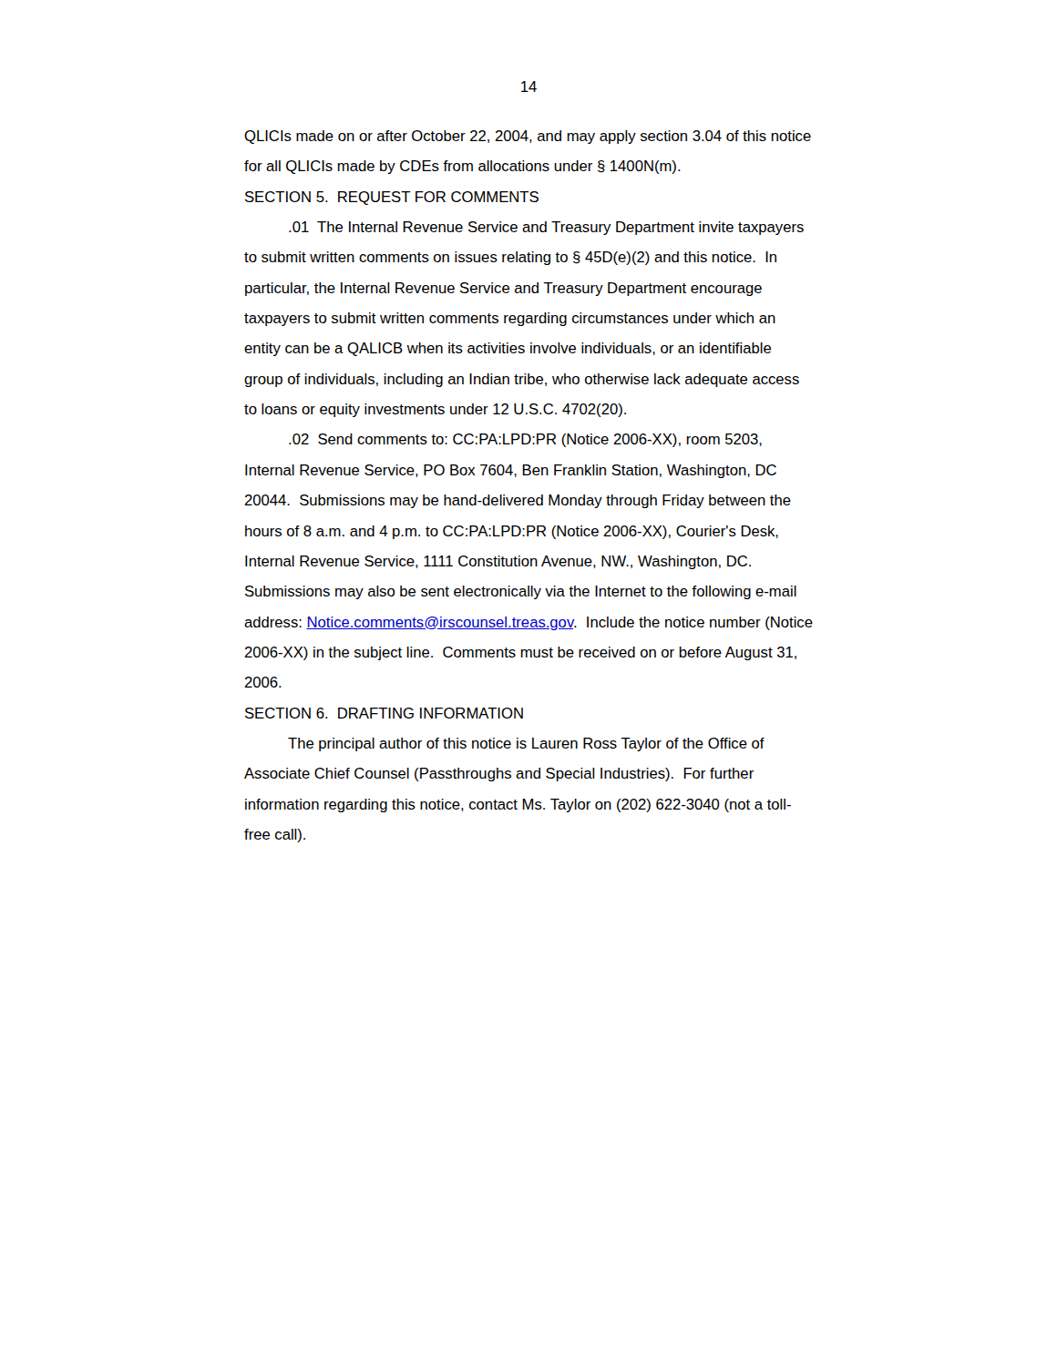14
QLICIs made on or after October 22, 2004, and may apply section 3.04 of this notice for all QLICIs made by CDEs from allocations under § 1400N(m).
SECTION 5. REQUEST FOR COMMENTS
.01 The Internal Revenue Service and Treasury Department invite taxpayers to submit written comments on issues relating to § 45D(e)(2) and this notice. In particular, the Internal Revenue Service and Treasury Department encourage taxpayers to submit written comments regarding circumstances under which an entity can be a QALICB when its activities involve individuals, or an identifiable group of individuals, including an Indian tribe, who otherwise lack adequate access to loans or equity investments under 12 U.S.C. 4702(20).
.02 Send comments to: CC:PA:LPD:PR (Notice 2006-XX), room 5203, Internal Revenue Service, PO Box 7604, Ben Franklin Station, Washington, DC 20044. Submissions may be hand-delivered Monday through Friday between the hours of 8 a.m. and 4 p.m. to CC:PA:LPD:PR (Notice 2006-XX), Courier's Desk, Internal Revenue Service, 1111 Constitution Avenue, NW., Washington, DC. Submissions may also be sent electronically via the Internet to the following e-mail address: Notice.comments@irscounsel.treas.gov. Include the notice number (Notice 2006-XX) in the subject line. Comments must be received on or before August 31, 2006.
SECTION 6. DRAFTING INFORMATION
The principal author of this notice is Lauren Ross Taylor of the Office of Associate Chief Counsel (Passthroughs and Special Industries). For further information regarding this notice, contact Ms. Taylor on (202) 622-3040 (not a toll-free call).